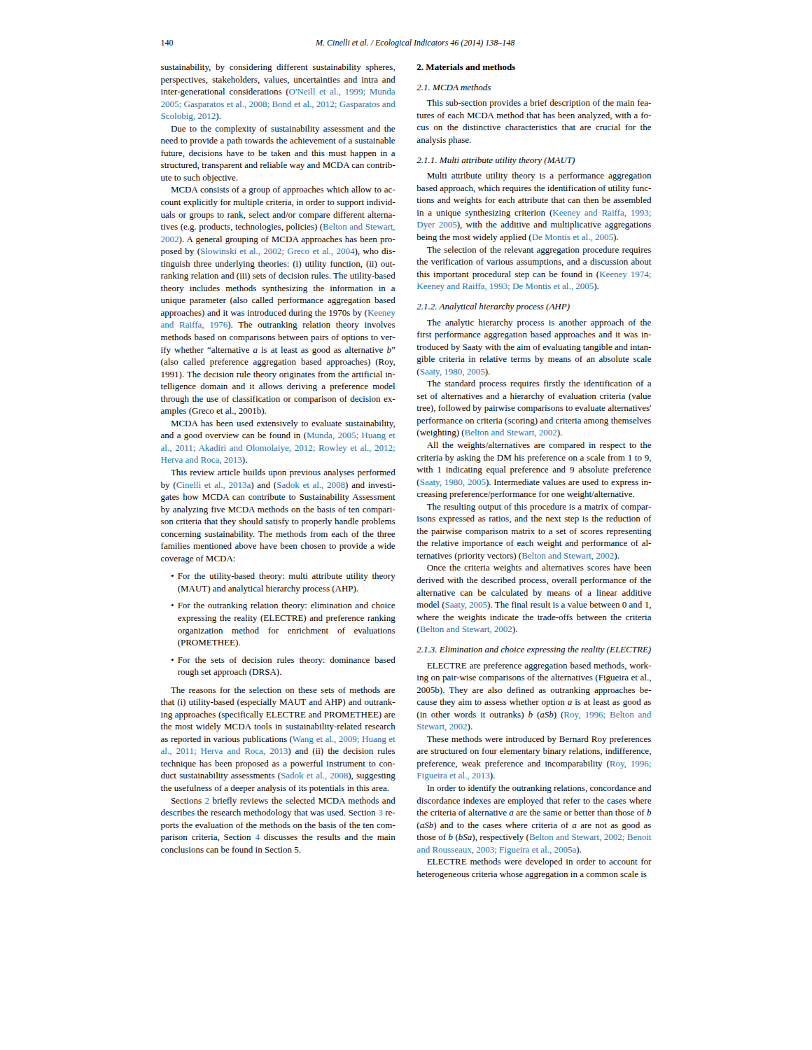140
M. Cinelli et al. / Ecological Indicators 46 (2014) 138–148
sustainability, by considering different sustainability spheres, perspectives, stakeholders, values, uncertainties and intra and inter-generational considerations (O'Neill et al., 1999; Munda 2005; Gasparatos et al., 2008; Bond et al., 2012; Gasparatos and Scolobig, 2012).
Due to the complexity of sustainability assessment and the need to provide a path towards the achievement of a sustainable future, decisions have to be taken and this must happen in a structured, transparent and reliable way and MCDA can contribute to such objective.
MCDA consists of a group of approaches which allow to account explicitly for multiple criteria, in order to support individuals or groups to rank, select and/or compare different alternatives (e.g. products, technologies, policies) (Belton and Stewart, 2002). A general grouping of MCDA approaches has been proposed by (Slowinski et al., 2002; Greco et al., 2004), who distinguish three underlying theories: (i) utility function, (ii) outranking relation and (iii) sets of decision rules. The utility-based theory includes methods synthesizing the information in a unique parameter (also called performance aggregation based approaches) and it was introduced during the 1970s by (Keeney and Raiffa, 1976). The outranking relation theory involves methods based on comparisons between pairs of options to verify whether “alternative a is at least as good as alternative b” (also called preference aggregation based approaches) (Roy, 1991). The decision rule theory originates from the artificial intelligence domain and it allows deriving a preference model through the use of classification or comparison of decision examples (Greco et al., 2001b).
MCDA has been used extensively to evaluate sustainability, and a good overview can be found in (Munda, 2005; Huang et al., 2011; Akadiri and Olomolaiye, 2012; Rowley et al., 2012; Herva and Roca, 2013).
This review article builds upon previous analyses performed by (Cinelli et al., 2013a) and (Sadok et al., 2008) and investigates how MCDA can contribute to Sustainability Assessment by analyzing five MCDA methods on the basis of ten comparison criteria that they should satisfy to properly handle problems concerning sustainability. The methods from each of the three families mentioned above have been chosen to provide a wide coverage of MCDA:
For the utility-based theory: multi attribute utility theory (MAUT) and analytical hierarchy process (AHP).
For the outranking relation theory: elimination and choice expressing the reality (ELECTRE) and preference ranking organization method for enrichment of evaluations (PROMETHEE).
For the sets of decision rules theory: dominance based rough set approach (DRSA).
The reasons for the selection on these sets of methods are that (i) utility-based (especially MAUT and AHP) and outranking approaches (specifically ELECTRE and PROMETHEE) are the most widely MCDA tools in sustainability-related research as reported in various publications (Wang et al., 2009; Huang et al., 2011; Herva and Roca, 2013) and (ii) the decision rules technique has been proposed as a powerful instrument to conduct sustainability assessments (Sadok et al., 2008), suggesting the usefulness of a deeper analysis of its potentials in this area.
Sections 2 briefly reviews the selected MCDA methods and describes the research methodology that was used. Section 3 reports the evaluation of the methods on the basis of the ten comparison criteria, Section 4 discusses the results and the main conclusions can be found in Section 5.
2. Materials and methods
2.1. MCDA methods
This sub-section provides a brief description of the main features of each MCDA method that has been analyzed, with a focus on the distinctive characteristics that are crucial for the analysis phase.
2.1.1. Multi attribute utility theory (MAUT)
Multi attribute utility theory is a performance aggregation based approach, which requires the identification of utility functions and weights for each attribute that can then be assembled in a unique synthesizing criterion (Keeney and Raiffa, 1993; Dyer 2005), with the additive and multiplicative aggregations being the most widely applied (De Montis et al., 2005).
The selection of the relevant aggregation procedure requires the verification of various assumptions, and a discussion about this important procedural step can be found in (Keeney 1974; Keeney and Raiffa, 1993; De Montis et al., 2005).
2.1.2. Analytical hierarchy process (AHP)
The analytic hierarchy process is another approach of the first performance aggregation based approaches and it was introduced by Saaty with the aim of evaluating tangible and intangible criteria in relative terms by means of an absolute scale (Saaty, 1980, 2005).
The standard process requires firstly the identification of a set of alternatives and a hierarchy of evaluation criteria (value tree), followed by pairwise comparisons to evaluate alternatives' performance on criteria (scoring) and criteria among themselves (weighting) (Belton and Stewart, 2002).
All the weights/alternatives are compared in respect to the criteria by asking the DM his preference on a scale from 1 to 9, with 1 indicating equal preference and 9 absolute preference (Saaty, 1980, 2005). Intermediate values are used to express increasing preference/performance for one weight/alternative.
The resulting output of this procedure is a matrix of comparisons expressed as ratios, and the next step is the reduction of the pairwise comparison matrix to a set of scores representing the relative importance of each weight and performance of alternatives (priority vectors) (Belton and Stewart, 2002).
Once the criteria weights and alternatives scores have been derived with the described process, overall performance of the alternative can be calculated by means of a linear additive model (Saaty, 2005). The final result is a value between 0 and 1, where the weights indicate the trade-offs between the criteria (Belton and Stewart, 2002).
2.1.3. Elimination and choice expressing the reality (ELECTRE)
ELECTRE are preference aggregation based methods, working on pair-wise comparisons of the alternatives (Figueira et al., 2005b). They are also defined as outranking approaches because they aim to assess whether option a is at least as good as (in other words it outranks) b (aSb) (Roy, 1996; Belton and Stewart, 2002).
These methods were introduced by Bernard Roy preferences are structured on four elementary binary relations, indifference, preference, weak preference and incomparability (Roy, 1996; Figueira et al., 2013).
In order to identify the outranking relations, concordance and discordance indexes are employed that refer to the cases where the criteria of alternative a are the same or better than those of b (aSb) and to the cases where criteria of a are not as good as those of b (bSa), respectively (Belton and Stewart, 2002; Benoit and Rousseaux, 2003; Figueira et al., 2005a).
ELECTRE methods were developed in order to account for heterogeneous criteria whose aggregation in a common scale is